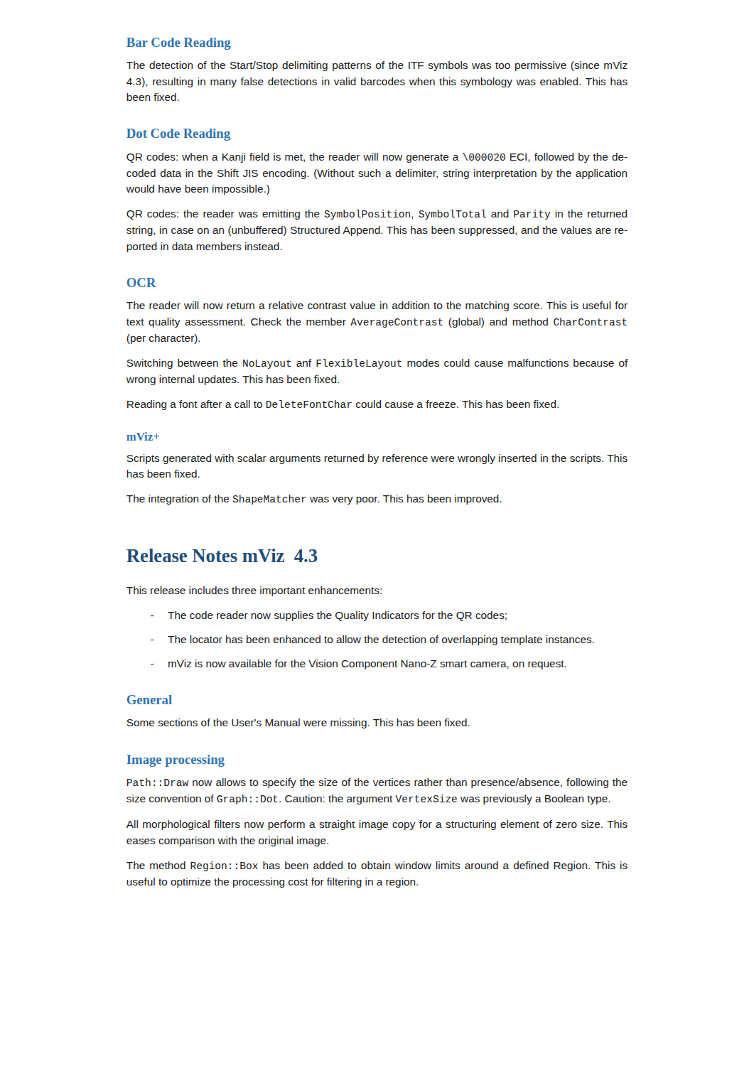Bar Code Reading
The detection of the Start/Stop delimiting patterns of the ITF symbols was too permissive (since mViz 4.3), resulting in many false detections in valid barcodes when this symbology was enabled. This has been fixed.
Dot Code Reading
QR codes: when a Kanji field is met, the reader will now generate a \000020 ECI, followed by the decoded data in the Shift JIS encoding. (Without such a delimiter, string interpretation by the application would have been impossible.)
QR codes: the reader was emitting the SymbolPosition, SymbolTotal and Parity in the returned string, in case on an (unbuffered) Structured Append. This has been suppressed, and the values are reported in data members instead.
OCR
The reader will now return a relative contrast value in addition to the matching score. This is useful for text quality assessment. Check the member AverageContrast (global) and method CharContrast (per character).
Switching between the NoLayout anf FlexibleLayout modes could cause malfunctions because of wrong internal updates. This has been fixed.
Reading a font after a call to DeleteFontChar could cause a freeze. This has been fixed.
mViz+
Scripts generated with scalar arguments returned by reference were wrongly inserted in the scripts. This has been fixed.
The integration of the ShapeMatcher was very poor. This has been improved.
Release Notes mViz 4.3
This release includes three important enhancements:
The code reader now supplies the Quality Indicators for the QR codes;
The locator has been enhanced to allow the detection of overlapping template instances.
mViz is now available for the Vision Component Nano-Z smart camera, on request.
General
Some sections of the User's Manual were missing. This has been fixed.
Image processing
Path::Draw now allows to specify the size of the vertices rather than presence/absence, following the size convention of Graph::Dot. Caution: the argument VertexSize was previously a Boolean type.
All morphological filters now perform a straight image copy for a structuring element of zero size. This eases comparison with the original image.
The method Region::Box has been added to obtain window limits around a defined Region. This is useful to optimize the processing cost for filtering in a region.